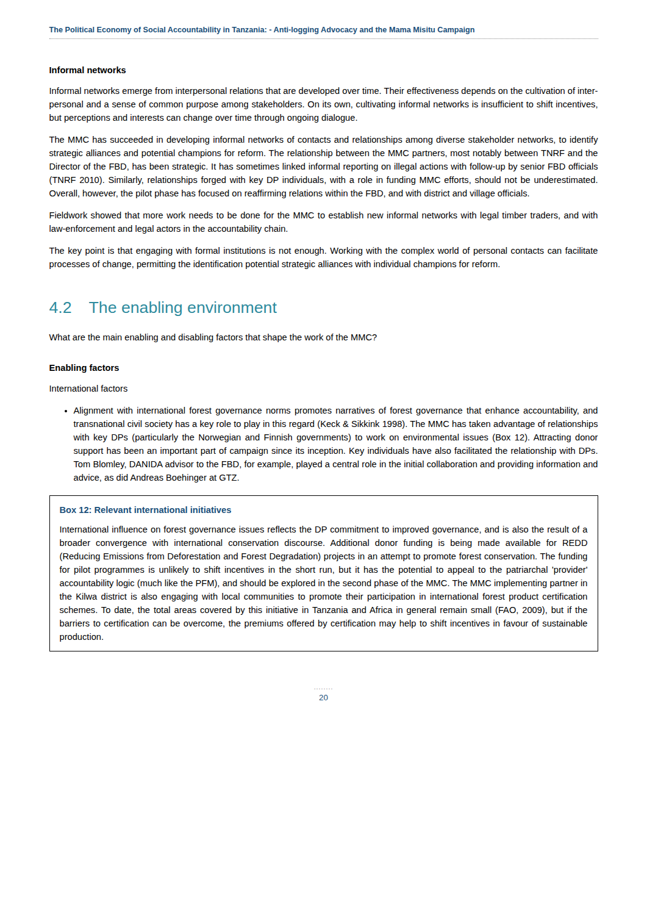The Political Economy of Social Accountability in Tanzania: - Anti-logging Advocacy and the Mama Misitu Campaign
Informal networks
Informal networks emerge from interpersonal relations that are developed over time. Their effectiveness depends on the cultivation of inter-personal and a sense of common purpose among stakeholders. On its own, cultivating informal networks is insufficient to shift incentives, but perceptions and interests can change over time through ongoing dialogue.
The MMC has succeeded in developing informal networks of contacts and relationships among diverse stakeholder networks, to identify strategic alliances and potential champions for reform. The relationship between the MMC partners, most notably between TNRF and the Director of the FBD, has been strategic. It has sometimes linked informal reporting on illegal actions with follow-up by senior FBD officials (TNRF 2010). Similarly, relationships forged with key DP individuals, with a role in funding MMC efforts, should not be underestimated. Overall, however, the pilot phase has focused on reaffirming relations within the FBD, and with district and village officials.
Fieldwork showed that more work needs to be done for the MMC to establish new informal networks with legal timber traders, and with law-enforcement and legal actors in the accountability chain.
The key point is that engaging with formal institutions is not enough. Working with the complex world of personal contacts can facilitate processes of change, permitting the identification potential strategic alliances with individual champions for reform.
4.2 The enabling environment
What are the main enabling and disabling factors that shape the work of the MMC?
Enabling factors
International factors
Alignment with international forest governance norms promotes narratives of forest governance that enhance accountability, and transnational civil society has a key role to play in this regard (Keck & Sikkink 1998). The MMC has taken advantage of relationships with key DPs (particularly the Norwegian and Finnish governments) to work on environmental issues (Box 12). Attracting donor support has been an important part of campaign since its inception. Key individuals have also facilitated the relationship with DPs. Tom Blomley, DANIDA advisor to the FBD, for example, played a central role in the initial collaboration and providing information and advice, as did Andreas Boehinger at GTZ.
Box 12: Relevant international initiatives
International influence on forest governance issues reflects the DP commitment to improved governance, and is also the result of a broader convergence with international conservation discourse. Additional donor funding is being made available for REDD (Reducing Emissions from Deforestation and Forest Degradation) projects in an attempt to promote forest conservation. The funding for pilot programmes is unlikely to shift incentives in the short run, but it has the potential to appeal to the patriarchal 'provider' accountability logic (much like the PFM), and should be explored in the second phase of the MMC. The MMC implementing partner in the Kilwa district is also engaging with local communities to promote their participation in international forest product certification schemes. To date, the total areas covered by this initiative in Tanzania and Africa in general remain small (FAO, 2009), but if the barriers to certification can be overcome, the premiums offered by certification may help to shift incentives in favour of sustainable production.
........
20